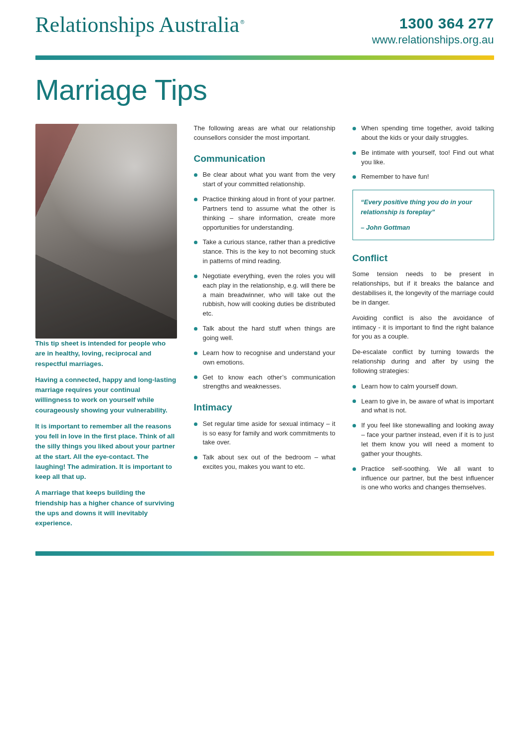Relationships Australia®
1300 364 277
www.relationships.org.au
Marriage Tips
This tip sheet is intended for people who are in healthy, loving, reciprocal and respectful marriages.
Having a connected, happy and long-lasting marriage requires your continual willingness to work on yourself while courageously showing your vulnerability.
It is important to remember all the reasons you fell in love in the first place. Think of all the silly things you liked about your partner at the start. All the eye-contact. The laughing! The admiration. It is important to keep all that up.
A marriage that keeps building the friendship has a higher chance of surviving the ups and downs it will inevitably experience.
The following areas are what our relationship counsellors consider the most important.
Communication
Be clear about what you want from the very start of your committed relationship.
Practice thinking aloud in front of your partner. Partners tend to assume what the other is thinking – share information, create more opportunities for understanding.
Take a curious stance, rather than a predictive stance. This is the key to not becoming stuck in patterns of mind reading.
Negotiate everything, even the roles you will each play in the relationship, e.g. will there be a main breadwinner, who will take out the rubbish, how will cooking duties be distributed etc.
Talk about the hard stuff when things are going well.
Learn how to recognise and understand your own emotions.
Get to know each other’s communication strengths and weaknesses.
Intimacy
Set regular time aside for sexual intimacy – it is so easy for family and work commitments to take over.
Talk about sex out of the bedroom – what excites you, makes you want to etc.
When spending time together, avoid talking about the kids or your daily struggles.
Be intimate with yourself, too! Find out what you like.
Remember to have fun!
“Every positive thing you do in your relationship is foreplay” – John Gottman
Conflict
Some tension needs to be present in relationships, but if it breaks the balance and destabilises it, the longevity of the marriage could be in danger.
Avoiding conflict is also the avoidance of intimacy - it is important to find the right balance for you as a couple.
De-escalate conflict by turning towards the relationship during and after by using the following strategies:
Learn how to calm yourself down.
Learn to give in, be aware of what is important and what is not.
If you feel like stonewalling and looking away – face your partner instead, even if it is to just let them know you will need a moment to gather your thoughts.
Practice self-soothing. We all want to influence our partner, but the best influencer is one who works and changes themselves.